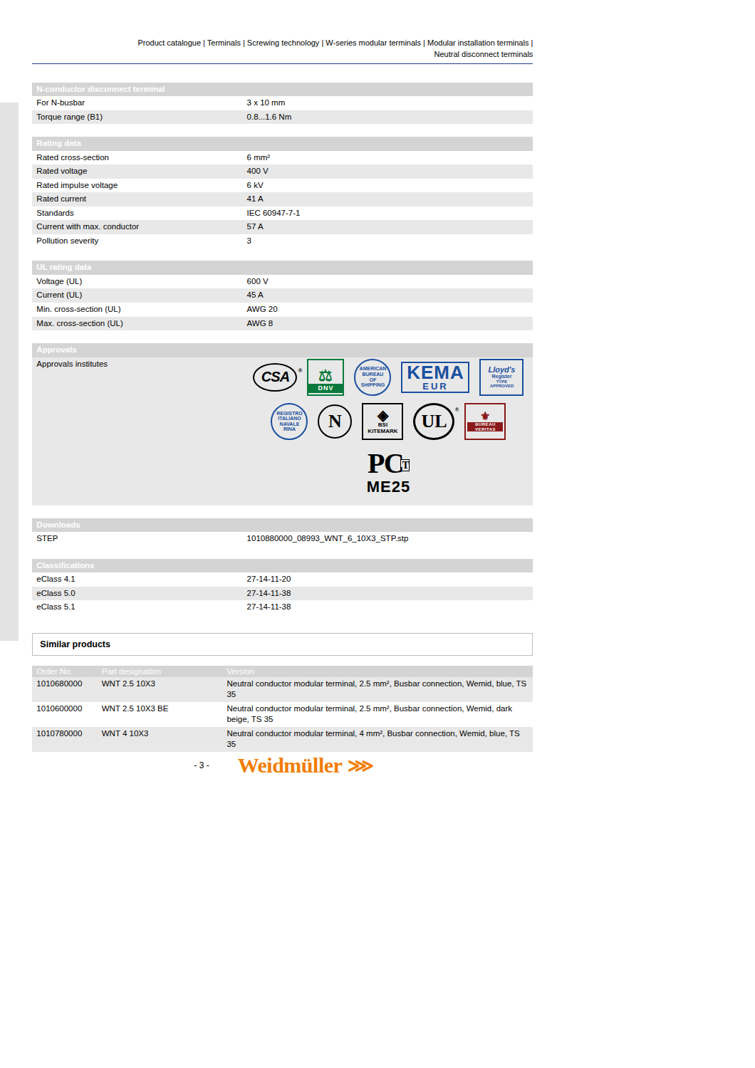Product catalogue | Terminals | Screwing technology | W-series modular terminals | Modular installation terminals |
Neutral disconnect terminals
| N-conductor disconnect terminal |
| For N-busbar | 3 x 10 mm |
| Torque range (B1) | 0.8...1.6 Nm |
| Rating data |
| Rated cross-section | 6 mm² |
| Rated voltage | 400 V |
| Rated impulse voltage | 6 kV |
| Rated current | 41 A |
| Standards | IEC 60947-7-1 |
| Current with max. conductor | 57 A |
| Pollution severity | 3 |
| UL rating data |
| Voltage (UL) | 600 V |
| Current (UL) | 45 A |
| Min. cross-section (UL) | AWG 20 |
| Max. cross-section (UL) | AWG 8 |
| Approvals |
| Approvals institutes | CSA ⚖ DNV AMERICAN BUREAU OF SHIPPING KEMA EUR Lloyd's Register TYPE APPROVED REGISTRO ITALIANO NAVALE RINA N ◈ BSI KITEMARK UL ⚜ BUREAU VERITAS РС T ME25 |
| Downloads |
| STEP | 1010880000_08993_WNT_6_10X3_STP.stp |
| Classifications |
| eClass 4.1 | 27-14-11-20 |
| eClass 5.0 | 27-14-11-38 |
| eClass 5.1 | 27-14-11-38 |
Similar products
| Order No. | Part designation | Version |
| --- | --- | --- |
| 1010680000 | WNT 2.5 10X3 | Neutral conductor modular terminal, 2.5 mm², Busbar connection, Wemid, blue, TS 35 |
| 1010600000 | WNT 2.5 10X3 BE | Neutral conductor modular terminal, 2.5 mm², Busbar connection, Wemid, dark beige, TS 35 |
| 1010780000 | WNT 4 10X3 | Neutral conductor modular terminal, 4 mm², Busbar connection, Wemid, blue, TS 35 |
- 3 - Weidmüller ⋙